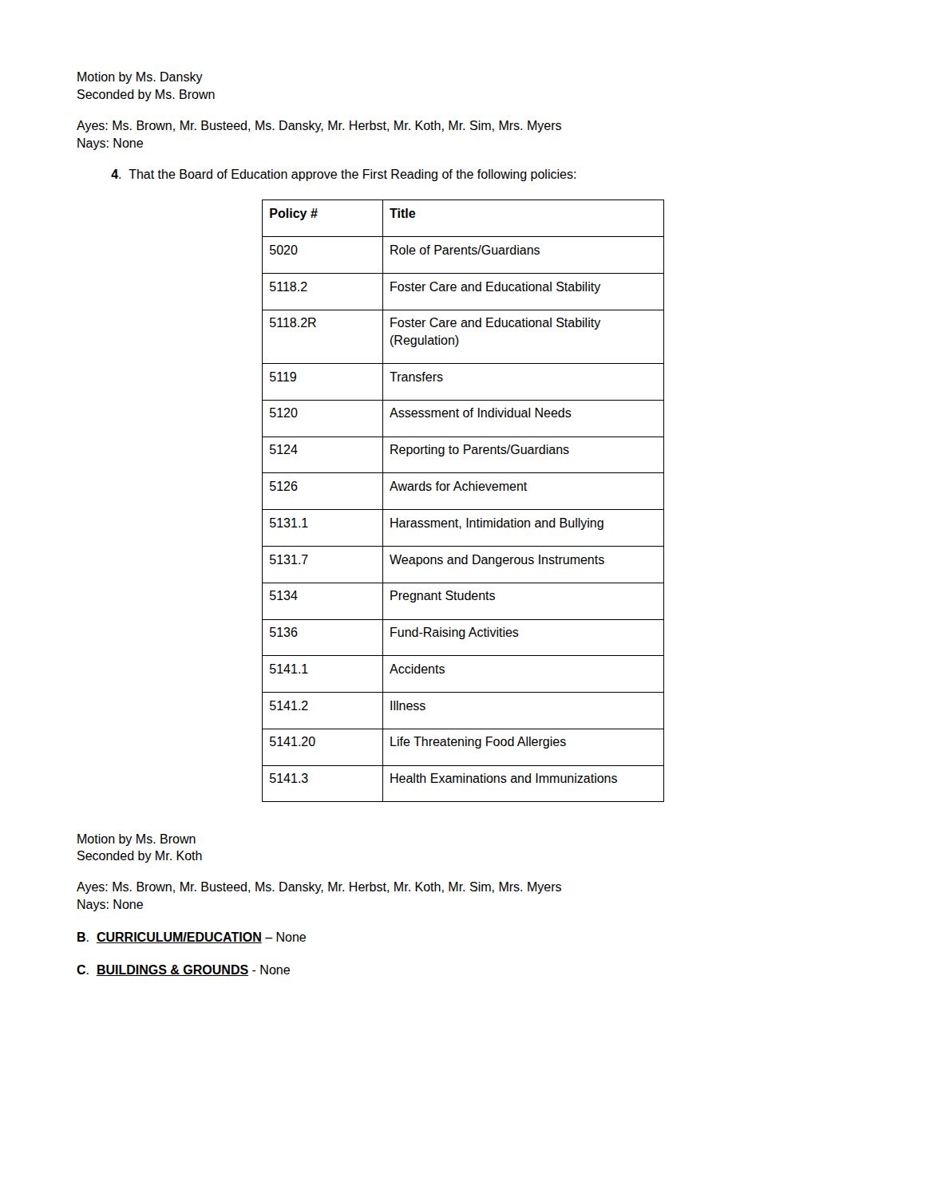Motion by Ms. Dansky
Seconded by Ms. Brown
Ayes: Ms. Brown, Mr. Busteed, Ms. Dansky, Mr. Herbst, Mr. Koth, Mr. Sim, Mrs. Myers
Nays: None
4. That the Board of Education approve the First Reading of the following policies:
| Policy # | Title |
| --- | --- |
| 5020 | Role of Parents/Guardians |
| 5118.2 | Foster Care and Educational Stability |
| 5118.2R | Foster Care and Educational Stability (Regulation) |
| 5119 | Transfers |
| 5120 | Assessment of Individual Needs |
| 5124 | Reporting to Parents/Guardians |
| 5126 | Awards for Achievement |
| 5131.1 | Harassment, Intimidation and Bullying |
| 5131.7 | Weapons and Dangerous Instruments |
| 5134 | Pregnant Students |
| 5136 | Fund-Raising Activities |
| 5141.1 | Accidents |
| 5141.2 | Illness |
| 5141.20 | Life Threatening Food Allergies |
| 5141.3 | Health Examinations and Immunizations |
Motion by Ms. Brown
Seconded by Mr. Koth
Ayes: Ms. Brown, Mr. Busteed, Ms. Dansky, Mr. Herbst, Mr. Koth, Mr. Sim, Mrs. Myers
Nays: None
B. CURRICULUM/EDUCATION – None
C. BUILDINGS & GROUNDS - None